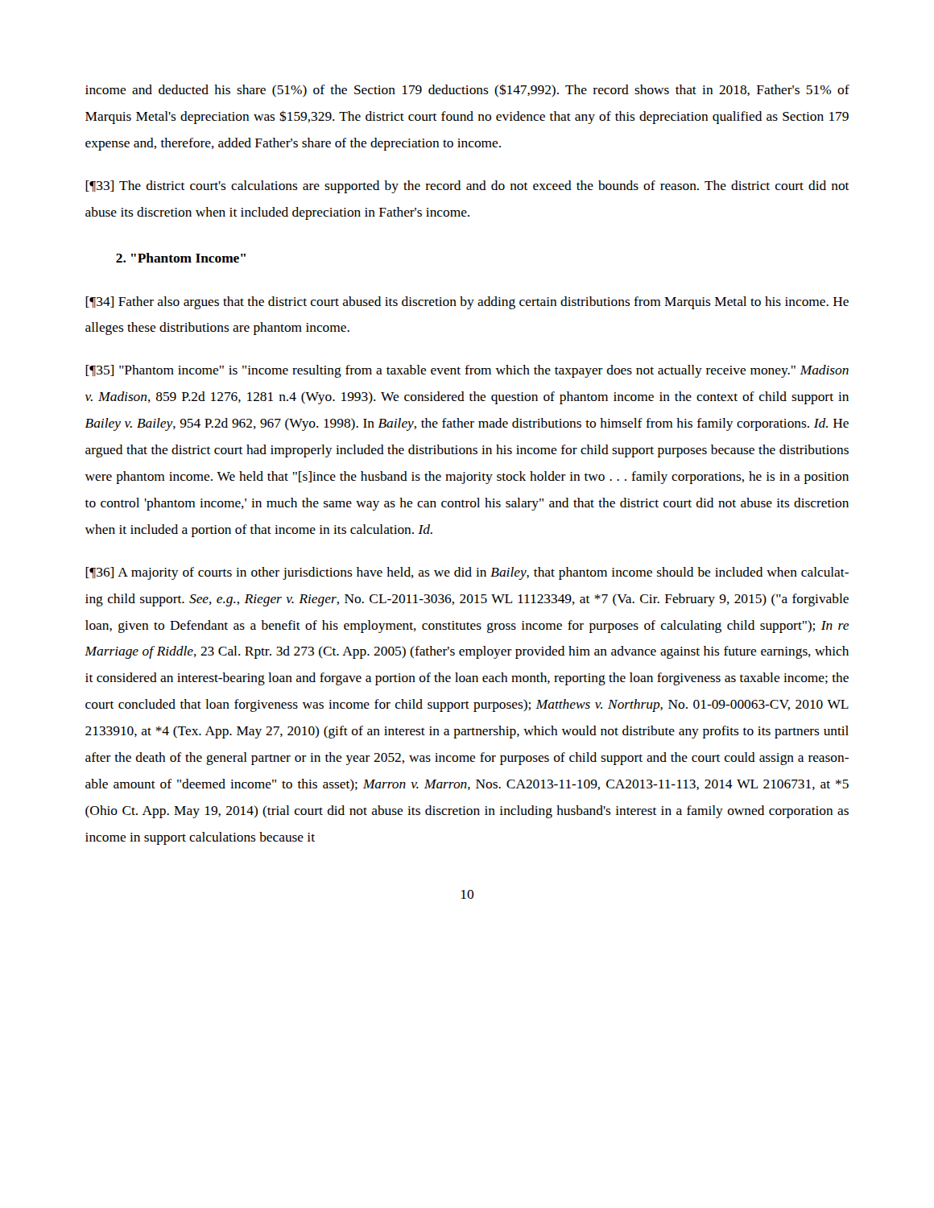income and deducted his share (51%) of the Section 179 deductions ($147,992). The record shows that in 2018, Father's 51% of Marquis Metal's depreciation was $159,329. The district court found no evidence that any of this depreciation qualified as Section 179 expense and, therefore, added Father's share of the depreciation to income.
[¶33] The district court's calculations are supported by the record and do not exceed the bounds of reason. The district court did not abuse its discretion when it included depreciation in Father's income.
2. "Phantom Income"
[¶34] Father also argues that the district court abused its discretion by adding certain distributions from Marquis Metal to his income. He alleges these distributions are phantom income.
[¶35] "Phantom income" is "income resulting from a taxable event from which the taxpayer does not actually receive money." Madison v. Madison, 859 P.2d 1276, 1281 n.4 (Wyo. 1993). We considered the question of phantom income in the context of child support in Bailey v. Bailey, 954 P.2d 962, 967 (Wyo. 1998). In Bailey, the father made distributions to himself from his family corporations. Id. He argued that the district court had improperly included the distributions in his income for child support purposes because the distributions were phantom income. We held that "[s]ince the husband is the majority stock holder in two . . . family corporations, he is in a position to control 'phantom income,' in much the same way as he can control his salary" and that the district court did not abuse its discretion when it included a portion of that income in its calculation. Id.
[¶36] A majority of courts in other jurisdictions have held, as we did in Bailey, that phantom income should be included when calculating child support. See, e.g., Rieger v. Rieger, No. CL-2011-3036, 2015 WL 11123349, at *7 (Va. Cir. February 9, 2015) ("a forgivable loan, given to Defendant as a benefit of his employment, constitutes gross income for purposes of calculating child support"); In re Marriage of Riddle, 23 Cal. Rptr. 3d 273 (Ct. App. 2005) (father's employer provided him an advance against his future earnings, which it considered an interest-bearing loan and forgave a portion of the loan each month, reporting the loan forgiveness as taxable income; the court concluded that loan forgiveness was income for child support purposes); Matthews v. Northrup, No. 01-09-00063-CV, 2010 WL 2133910, at *4 (Tex. App. May 27, 2010) (gift of an interest in a partnership, which would not distribute any profits to its partners until after the death of the general partner or in the year 2052, was income for purposes of child support and the court could assign a reasonable amount of "deemed income" to this asset); Marron v. Marron, Nos. CA2013-11-109, CA2013-11-113, 2014 WL 2106731, at *5 (Ohio Ct. App. May 19, 2014) (trial court did not abuse its discretion in including husband's interest in a family owned corporation as income in support calculations because it
10